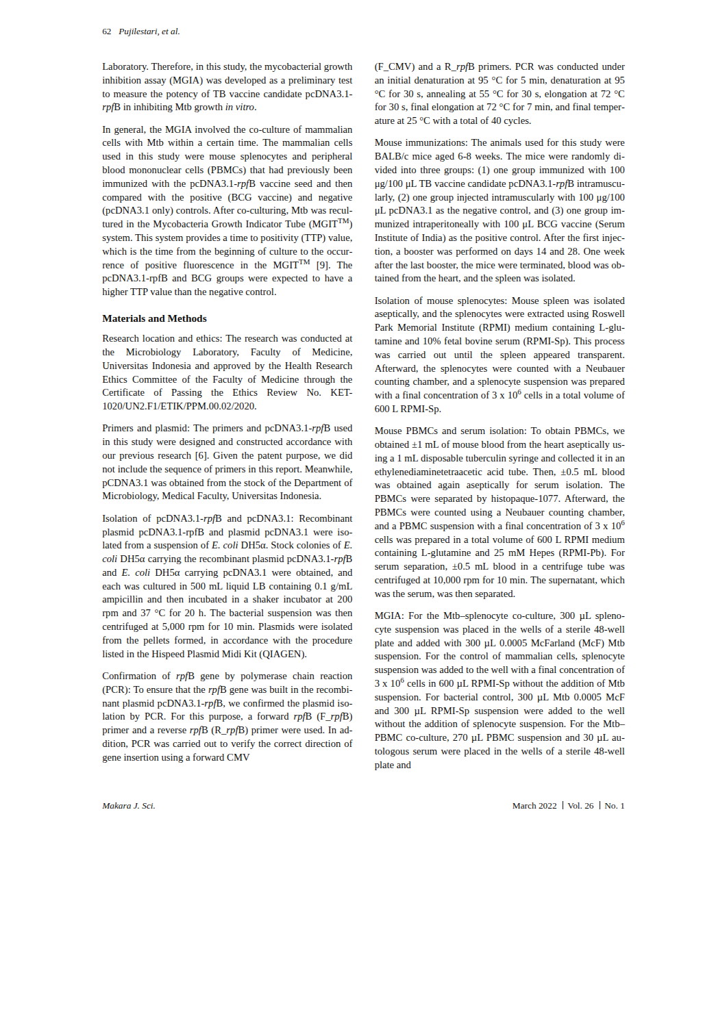62 Pujilestari, et al.
Laboratory. Therefore, in this study, the mycobacterial growth inhibition assay (MGIA) was developed as a preliminary test to measure the potency of TB vaccine candidate pcDNA3.1-rpf B in inhibiting Mtb growth in vitro.
In general, the MGIA involved the co-culture of mammalian cells with Mtb within a certain time. The mammalian cells used in this study were mouse splenocytes and peripheral blood mononuclear cells (PBMCs) that had previously been immunized with the pcDNA3.1-rpf B vaccine seed and then compared with the positive (BCG vaccine) and negative (pcDNA3.1 only) controls. After co-culturing, Mtb was recultured in the Mycobacteria Growth Indicator Tube (MGITTM) system. This system provides a time to positivity (TTP) value, which is the time from the beginning of culture to the occurrence of positive fluorescence in the MGITTM [9]. The pcDNA3.1-rpfB and BCG groups were expected to have a higher TTP value than the negative control.
Materials and Methods
Research location and ethics: The research was conducted at the Microbiology Laboratory, Faculty of Medicine, Universitas Indonesia and approved by the Health Research Ethics Committee of the Faculty of Medicine through the Certificate of Passing the Ethics Review No. KET-1020/UN2.F1/ETIK/PPM.00.02/2020.
Primers and plasmid: The primers and pcDNA3.1-rpf B used in this study were designed and constructed accordance with our previous research [6]. Given the patent purpose, we did not include the sequence of primers in this report. Meanwhile, pCDNA3.1 was obtained from the stock of the Department of Microbiology, Medical Faculty, Universitas Indonesia.
Isolation of pcDNA3.1-rpf B and pcDNA3.1: Recombinant plasmid pcDNA3.1-rpfB and plasmid pcDNA3.1 were isolated from a suspension of E. coli DH5α. Stock colonies of E. coli DH5α carrying the recombinant plasmid pcDNA3.1-rpf B and E. coli DH5α carrying pcDNA3.1 were obtained, and each was cultured in 500 mL liquid LB containing 0.1 g/mL ampicillin and then incubated in a shaker incubator at 200 rpm and 37 °C for 20 h. The bacterial suspension was then centrifuged at 5,000 rpm for 10 min. Plasmids were isolated from the pellets formed, in accordance with the procedure listed in the Hispeed Plasmid Midi Kit (QIAGEN).
Confirmation of rpf B gene by polymerase chain reaction (PCR): To ensure that the rpf B gene was built in the recombinant plasmid pcDNA3.1-rpf B, we confirmed the plasmid isolation by PCR. For this purpose, a forward rpf B (F_rpf B) primer and a reverse rpf B (R_rpf B) primer were used. In addition, PCR was carried out to verify the correct direction of gene insertion using a forward CMV
(F_CMV) and a R_rpf B primers. PCR was conducted under an initial denaturation at 95 °C for 5 min, denaturation at 95 °C for 30 s, annealing at 55 °C for 30 s, elongation at 72 °C for 30 s, final elongation at 72 °C for 7 min, and final temperature at 25 °C with a total of 40 cycles.
Mouse immunizations: The animals used for this study were BALB/c mice aged 6-8 weeks. The mice were randomly divided into three groups: (1) one group immunized with 100 μg/100 μL TB vaccine candidate pcDNA3.1-rpf B intramuscularly, (2) one group injected intramuscularly with 100 μg/100 μL pcDNA3.1 as the negative control, and (3) one group immunized intraperitoneally with 100 μL BCG vaccine (Serum Institute of India) as the positive control. After the first injection, a booster was performed on days 14 and 28. One week after the last booster, the mice were terminated, blood was obtained from the heart, and the spleen was isolated.
Isolation of mouse splenocytes: Mouse spleen was isolated aseptically, and the splenocytes were extracted using Roswell Park Memorial Institute (RPMI) medium containing L-glutamine and 10% fetal bovine serum (RPMI-Sp). This process was carried out until the spleen appeared transparent. Afterward, the splenocytes were counted with a Neubauer counting chamber, and a splenocyte suspension was prepared with a final concentration of 3 x 106 cells in a total volume of 600 L RPMI-Sp.
Mouse PBMCs and serum isolation: To obtain PBMCs, we obtained ±1 mL of mouse blood from the heart aseptically using a 1 mL disposable tuberculin syringe and collected it in an ethylenediaminetetraacetic acid tube. Then, ±0.5 mL blood was obtained again aseptically for serum isolation. The PBMCs were separated by histopaque-1077. Afterward, the PBMCs were counted using a Neubauer counting chamber, and a PBMC suspension with a final concentration of 3 x 106 cells was prepared in a total volume of 600 L RPMI medium containing L-glutamine and 25 mM Hepes (RPMI-Pb). For serum separation, ±0.5 mL blood in a centrifuge tube was centrifuged at 10,000 rpm for 10 min. The supernatant, which was the serum, was then separated.
MGIA: For the Mtb–splenocyte co-culture, 300 µL splenocyte suspension was placed in the wells of a sterile 48-well plate and added with 300 µL 0.0005 McFarland (McF) Mtb suspension. For the control of mammalian cells, splenocyte suspension was added to the well with a final concentration of 3 x 106 cells in 600 µL RPMI-Sp without the addition of Mtb suspension. For bacterial control, 300 µL Mtb 0.0005 McF and 300 µL RPMI-Sp suspension were added to the well without the addition of splenocyte suspension. For the Mtb–PBMC co-culture, 270 µL PBMC suspension and 30 µL autologous serum were placed in the wells of a sterile 48-well plate and
Makara J. Sci. March 2022 Vol. 26 No. 1